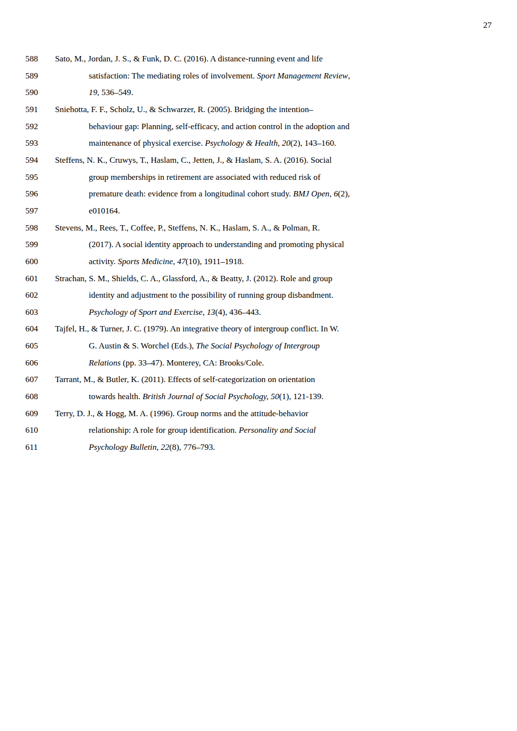27
Sato, M., Jordan, J. S., & Funk, D. C. (2016). A distance-running event and life
satisfaction: The mediating roles of involvement. Sport Management Review,
19, 536–549.
Sniehotta, F. F., Scholz, U., & Schwarzer, R. (2005). Bridging the intention–
behaviour gap: Planning, self-efficacy, and action control in the adoption and
maintenance of physical exercise. Psychology & Health, 20(2), 143–160.
Steffens, N. K., Cruwys, T., Haslam, C., Jetten, J., & Haslam, S. A. (2016). Social
group memberships in retirement are associated with reduced risk of
premature death: evidence from a longitudinal cohort study. BMJ Open, 6(2),
e010164.
Stevens, M., Rees, T., Coffee, P., Steffens, N. K., Haslam, S. A., & Polman, R.
(2017). A social identity approach to understanding and promoting physical
activity. Sports Medicine, 47(10), 1911–1918.
Strachan, S. M., Shields, C. A., Glassford, A., & Beatty, J. (2012). Role and group
identity and adjustment to the possibility of running group disbandment.
Psychology of Sport and Exercise, 13(4), 436–443.
Tajfel, H., & Turner, J. C. (1979). An integrative theory of intergroup conflict. In W.
G. Austin & S. Worchel (Eds.), The Social Psychology of Intergroup
Relations (pp. 33–47). Monterey, CA: Brooks/Cole.
Tarrant, M., & Butler, K. (2011). Effects of self-categorization on orientation
towards health. British Journal of Social Psychology, 50(1), 121-139.
Terry, D. J., & Hogg, M. A. (1996). Group norms and the attitude-behavior
relationship: A role for group identification. Personality and Social
Psychology Bulletin, 22(8), 776–793.